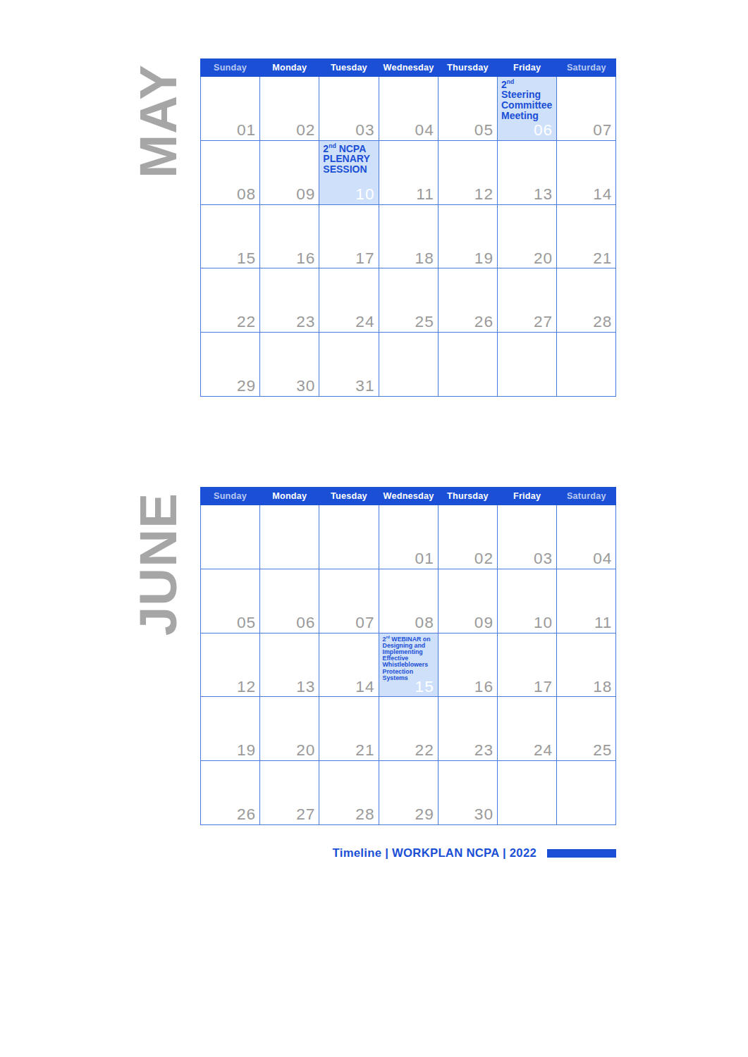MAY
| Sunday | Monday | Tuesday | Wednesday | Thursday | Friday | Saturday |
| --- | --- | --- | --- | --- | --- | --- |
| 01 | 02 | 03 | 04 | 05 | 2 nd Steering Committee Meeting 06 | 07 |
| 08 | 09 | 2 nd NCPA PLENARY SESSION 10 | 11 | 12 | 13 | 14 |
| 15 | 16 | 17 | 18 | 19 | 20 | 21 |
| 22 | 23 | 24 | 25 | 26 | 27 | 28 |
| 29 | 30 | 31 | | | | |
JUNE
| Sunday | Monday | Tuesday | Wednesday | Thursday | Friday | Saturday |
| --- | --- | --- | --- | --- | --- | --- |
| | | | 01 | 02 | 03 | 04 |
| 05 | 06 | 07 | 08 | 09 | 10 | 11 |
| 12 | 13 | 14 | 2 rd WEBINAR on Designing and Implementing Effective Whistleblowers Protection Systems 15 | 16 | 17 | 18 |
| 19 | 20 | 21 | 22 | 23 | 24 | 25 |
| 26 | 27 | 28 | 29 | 30 | | |
Timeline | WORKPLAN NCPA | 2022